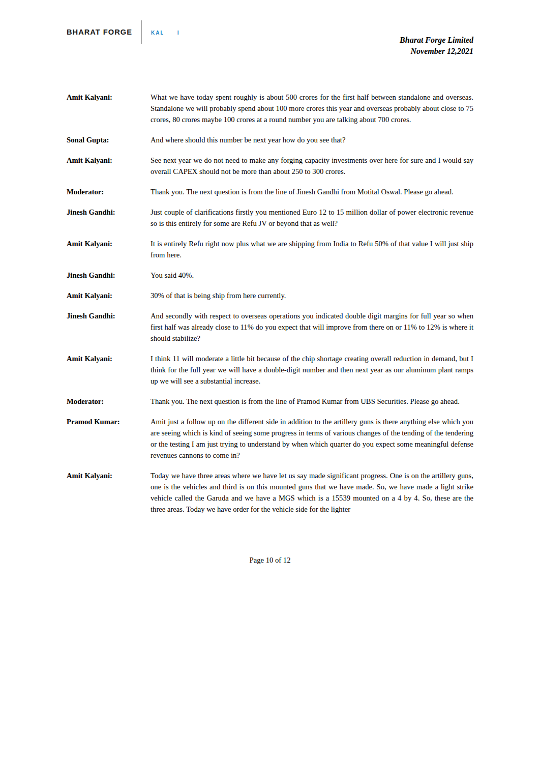BHARAT FORGE KALYANI
Bharat Forge Limited
November 12,2021
| Amit Kalyani: | What we have today spent roughly is about 500 crores for the first half between standalone and overseas. Standalone we will probably spend about 100 more crores this year and overseas probably about close to 75 crores, 80 crores maybe 100 crores at a round number you are talking about 700 crores. |
| Sonal Gupta: | And where should this number be next year how do you see that? |
| Amit Kalyani: | See next year we do not need to make any forging capacity investments over here for sure and I would say overall CAPEX should not be more than about 250 to 300 crores. |
| Moderator: | Thank you. The next question is from the line of Jinesh Gandhi from Motital Oswal. Please go ahead. |
| Jinesh Gandhi: | Just couple of clarifications firstly you mentioned Euro 12 to 15 million dollar of power electronic revenue so is this entirely for some are Refu JV or beyond that as well? |
| Amit Kalyani: | It is entirely Refu right now plus what we are shipping from India to Refu 50% of that value I will just ship from here. |
| Jinesh Gandhi: | You said 40%. |
| Amit Kalyani: | 30% of that is being ship from here currently. |
| Jinesh Gandhi: | And secondly with respect to overseas operations you indicated double digit margins for full year so when first half was already close to 11% do you expect that will improve from there on or 11% to 12% is where it should stabilize? |
| Amit Kalyani: | I think 11 will moderate a little bit because of the chip shortage creating overall reduction in demand, but I think for the full year we will have a double-digit number and then next year as our aluminum plant ramps up we will see a substantial increase. |
| Moderator: | Thank you. The next question is from the line of Pramod Kumar from UBS Securities. Please go ahead. |
| Pramod Kumar: | Amit just a follow up on the different side in addition to the artillery guns is there anything else which you are seeing which is kind of seeing some progress in terms of various changes of the tending of the tendering or the testing I am just trying to understand by when which quarter do you expect some meaningful defense revenues cannons to come in? |
| Amit Kalyani: | Today we have three areas where we have let us say made significant progress. One is on the artillery guns, one is the vehicles and third is on this mounted guns that we have made. So, we have made a light strike vehicle called the Garuda and we have a MGS which is a 15539 mounted on a 4 by 4. So, these are the three areas. Today we have order for the vehicle side for the lighter |
Page 10 of 12